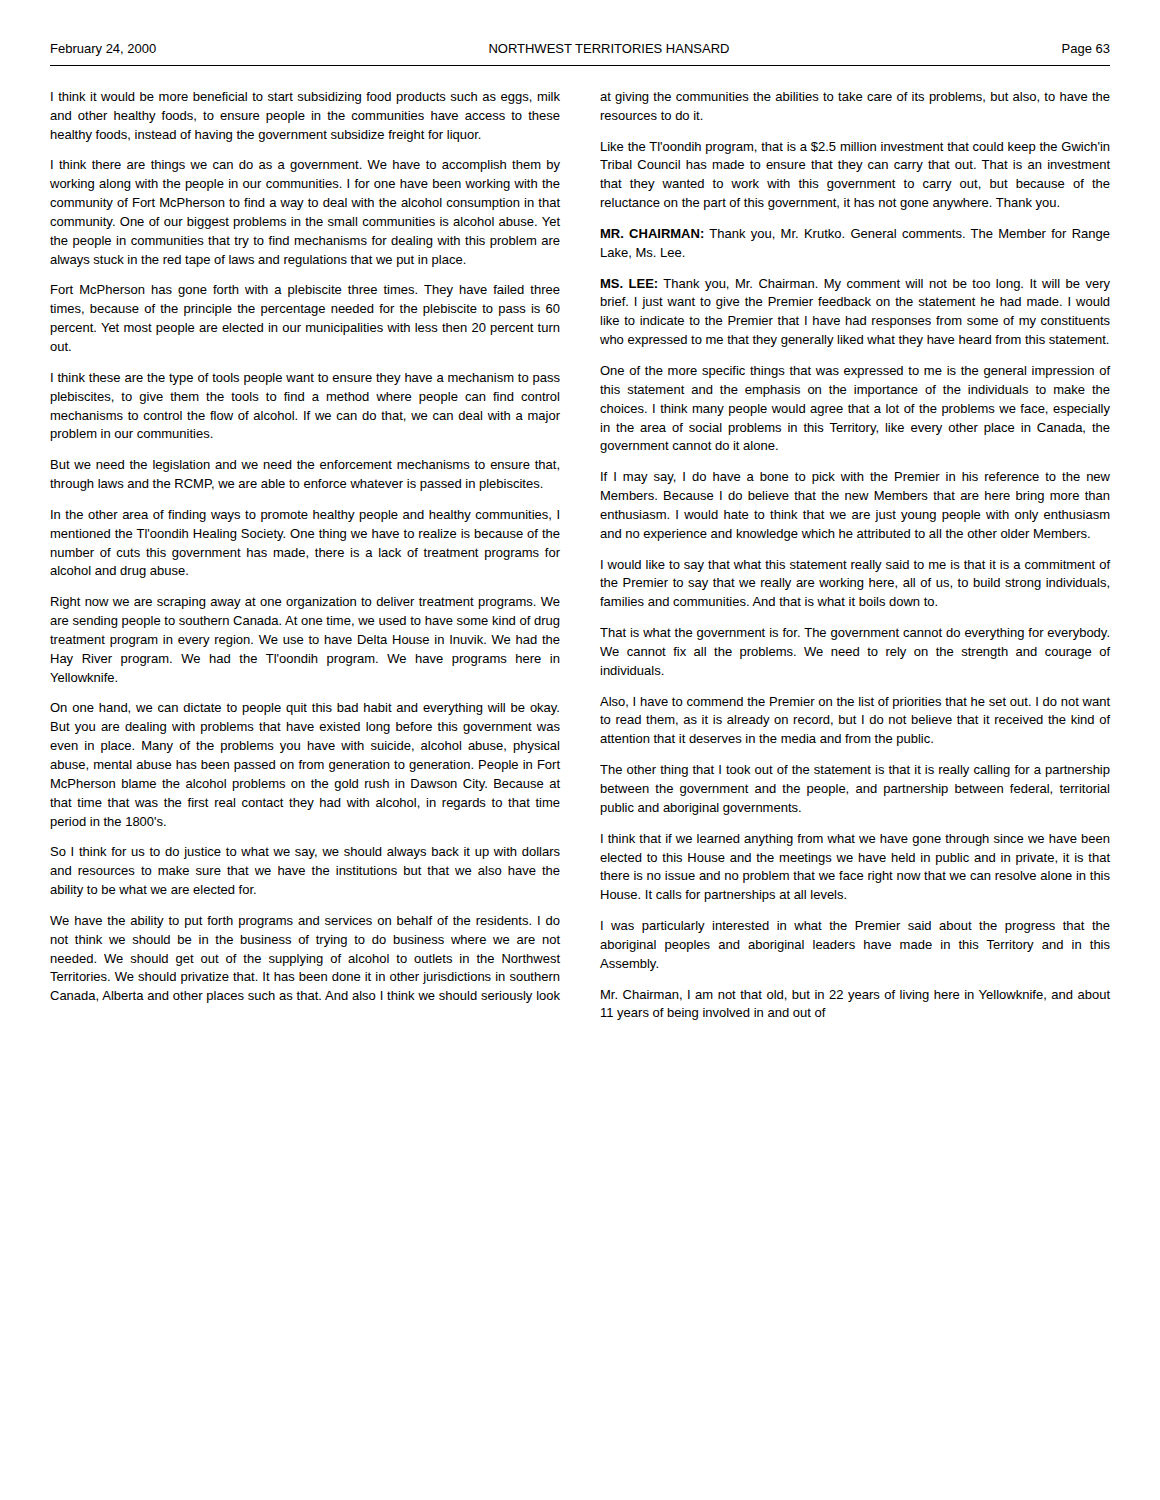February 24, 2000
NORTHWEST TERRITORIES HANSARD
Page 63
I think it would be more beneficial to start subsidizing food products such as eggs, milk and other healthy foods, to ensure people in the communities have access to these healthy foods, instead of having the government subsidize freight for liquor.
I think there are things we can do as a government. We have to accomplish them by working along with the people in our communities. I for one have been working with the community of Fort McPherson to find a way to deal with the alcohol consumption in that community. One of our biggest problems in the small communities is alcohol abuse. Yet the people in communities that try to find mechanisms for dealing with this problem are always stuck in the red tape of laws and regulations that we put in place.
Fort McPherson has gone forth with a plebiscite three times. They have failed three times, because of the principle the percentage needed for the plebiscite to pass is 60 percent. Yet most people are elected in our municipalities with less then 20 percent turn out.
I think these are the type of tools people want to ensure they have a mechanism to pass plebiscites, to give them the tools to find a method where people can find control mechanisms to control the flow of alcohol. If we can do that, we can deal with a major problem in our communities.
But we need the legislation and we need the enforcement mechanisms to ensure that, through laws and the RCMP, we are able to enforce whatever is passed in plebiscites.
In the other area of finding ways to promote healthy people and healthy communities, I mentioned the Tl'oondih Healing Society. One thing we have to realize is because of the number of cuts this government has made, there is a lack of treatment programs for alcohol and drug abuse.
Right now we are scraping away at one organization to deliver treatment programs. We are sending people to southern Canada. At one time, we used to have some kind of drug treatment program in every region. We use to have Delta House in Inuvik. We had the Hay River program. We had the Tl'oondih program. We have programs here in Yellowknife.
On one hand, we can dictate to people quit this bad habit and everything will be okay. But you are dealing with problems that have existed long before this government was even in place. Many of the problems you have with suicide, alcohol abuse, physical abuse, mental abuse has been passed on from generation to generation. People in Fort McPherson blame the alcohol problems on the gold rush in Dawson City. Because at that time that was the first real contact they had with alcohol, in regards to that time period in the 1800's.
So I think for us to do justice to what we say, we should always back it up with dollars and resources to make sure that we have the institutions but that we also have the ability to be what we are elected for.
We have the ability to put forth programs and services on behalf of the residents. I do not think we should be in the business of trying to do business where we are not needed. We should get out of the supplying of alcohol to outlets in the Northwest Territories. We should privatize that. It has been done it in other jurisdictions in southern Canada, Alberta and other places such as that. And also I think we should seriously look at giving the communities the abilities to take care of its problems, but also, to have the resources to do it.
Like the Tl'oondih program, that is a $2.5 million investment that could keep the Gwich'in Tribal Council has made to ensure that they can carry that out. That is an investment that they wanted to work with this government to carry out, but because of the reluctance on the part of this government, it has not gone anywhere. Thank you.
MR. CHAIRMAN: Thank you, Mr. Krutko. General comments. The Member for Range Lake, Ms. Lee.
MS. LEE: Thank you, Mr. Chairman. My comment will not be too long. It will be very brief. I just want to give the Premier feedback on the statement he had made. I would like to indicate to the Premier that I have had responses from some of my constituents who expressed to me that they generally liked what they have heard from this statement.
One of the more specific things that was expressed to me is the general impression of this statement and the emphasis on the importance of the individuals to make the choices. I think many people would agree that a lot of the problems we face, especially in the area of social problems in this Territory, like every other place in Canada, the government cannot do it alone.
If I may say, I do have a bone to pick with the Premier in his reference to the new Members. Because I do believe that the new Members that are here bring more than enthusiasm. I would hate to think that we are just young people with only enthusiasm and no experience and knowledge which he attributed to all the other older Members.
I would like to say that what this statement really said to me is that it is a commitment of the Premier to say that we really are working here, all of us, to build strong individuals, families and communities. And that is what it boils down to.
That is what the government is for. The government cannot do everything for everybody. We cannot fix all the problems. We need to rely on the strength and courage of individuals.
Also, I have to commend the Premier on the list of priorities that he set out. I do not want to read them, as it is already on record, but I do not believe that it received the kind of attention that it deserves in the media and from the public.
The other thing that I took out of the statement is that it is really calling for a partnership between the government and the people, and partnership between federal, territorial public and aboriginal governments.
I think that if we learned anything from what we have gone through since we have been elected to this House and the meetings we have held in public and in private, it is that there is no issue and no problem that we face right now that we can resolve alone in this House. It calls for partnerships at all levels.
I was particularly interested in what the Premier said about the progress that the aboriginal peoples and aboriginal leaders have made in this Territory and in this Assembly.
Mr. Chairman, I am not that old, but in 22 years of living here in Yellowknife, and about 11 years of being involved in and out of